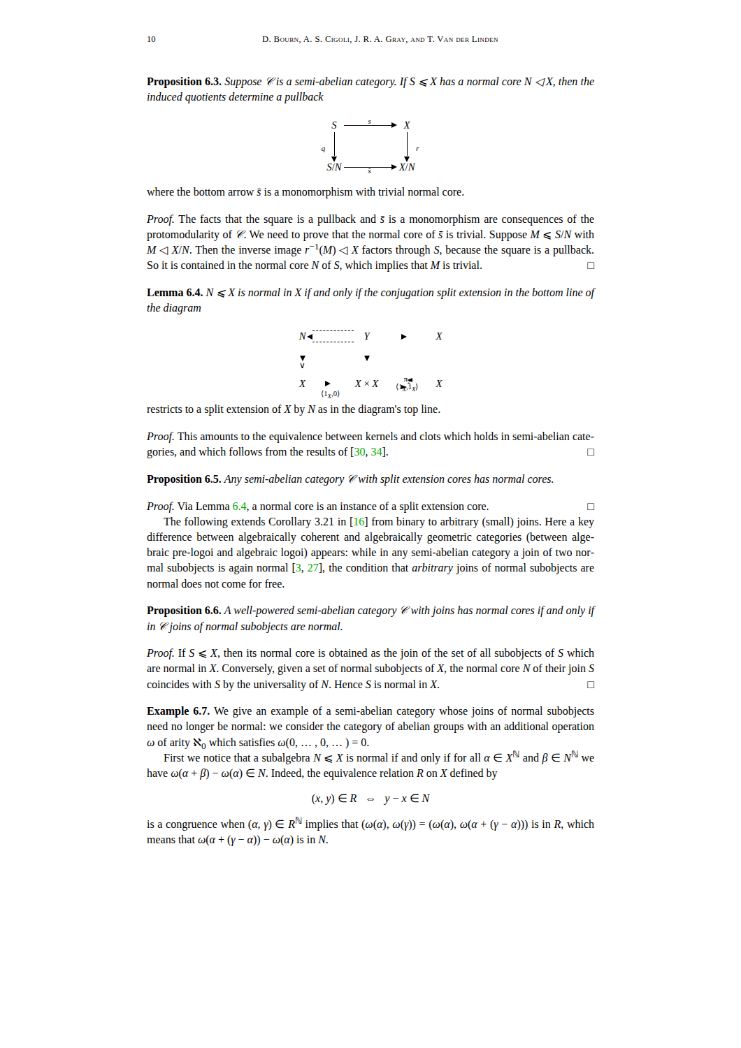10 D. Bourn, A. S. Cigoli, J. R. A. Gray, and T. Van der Linden
Proposition 6.3. Suppose 𝒞 is a semi-abelian category. If S ⩽ X has a normal core N ◁ X, then the induced quotients determine a pullback
S s X q r S/N s̄ X/N
where the bottom arrow s̄ is a monomorphism with trivial normal core.
Proof. The facts that the square is a pullback and s̄ is a monomorphism are consequences of the protomodularity of 𝒞. We need to prove that the normal core of s̄ is trivial. Suppose M ⩽ S/N with M ◁ X/N. Then the inverse image r−1(M) ◁ X factors through S, because the square is a pullback. So it is contained in the normal core N of S, which implies that M is trivial.
Lemma 6.4. N ⩽ X is normal in X if and only if the conjugation split extension in the bottom line of the diagram
N Y X ∨ X ⟨1X,0⟩ X × X π2 ⟨1X,1X⟩ X
restricts to a split extension of X by N as in the diagram's top line.
Proof. This amounts to the equivalence between kernels and clots which holds in semi-abelian categories, and which follows from the results of [30, 34].
Proposition 6.5. Any semi-abelian category 𝒞 with split extension cores has normal cores.
Proof. Via Lemma 6.4, a normal core is an instance of a split extension core.
The following extends Corollary 3.21 in [16] from binary to arbitrary (small) joins. Here a key difference between algebraically coherent and algebraically geometric categories (between algebraic pre-logoi and algebraic logoi) appears: while in any semi-abelian category a join of two normal subobjects is again normal [3, 27], the condition that arbitrary joins of normal subobjects are normal does not come for free.
Proposition 6.6. A well-powered semi-abelian category 𝒞 with joins has normal cores if and only if in 𝒞 joins of normal subobjects are normal.
Proof. If S ⩽ X, then its normal core is obtained as the join of the set of all subobjects of S which are normal in X. Conversely, given a set of normal subobjects of X, the normal core N of their join S coincides with S by the universality of N. Hence S is normal in X.
Example 6.7. We give an example of a semi-abelian category whose joins of normal subobjects need no longer be normal: we consider the category of abelian groups with an additional operation ω of arity ℵ0 which satisfies ω(0, … , 0, … ) = 0.
First we notice that a subalgebra N ⩽ X is normal if and only if for all α ∈ Xℕ and β ∈ Nℕ we have ω(α + β) − ω(α) ∈ N. Indeed, the equivalence relation R on X defined by
(x, y) ∈ R ⇔ y − x ∈ N
is a congruence when (α, γ) ∈ Rℕ implies that (ω(α), ω(γ)) = (ω(α), ω(α + (γ − α))) is in R, which means that ω(α + (γ − α)) − ω(α) is in N.